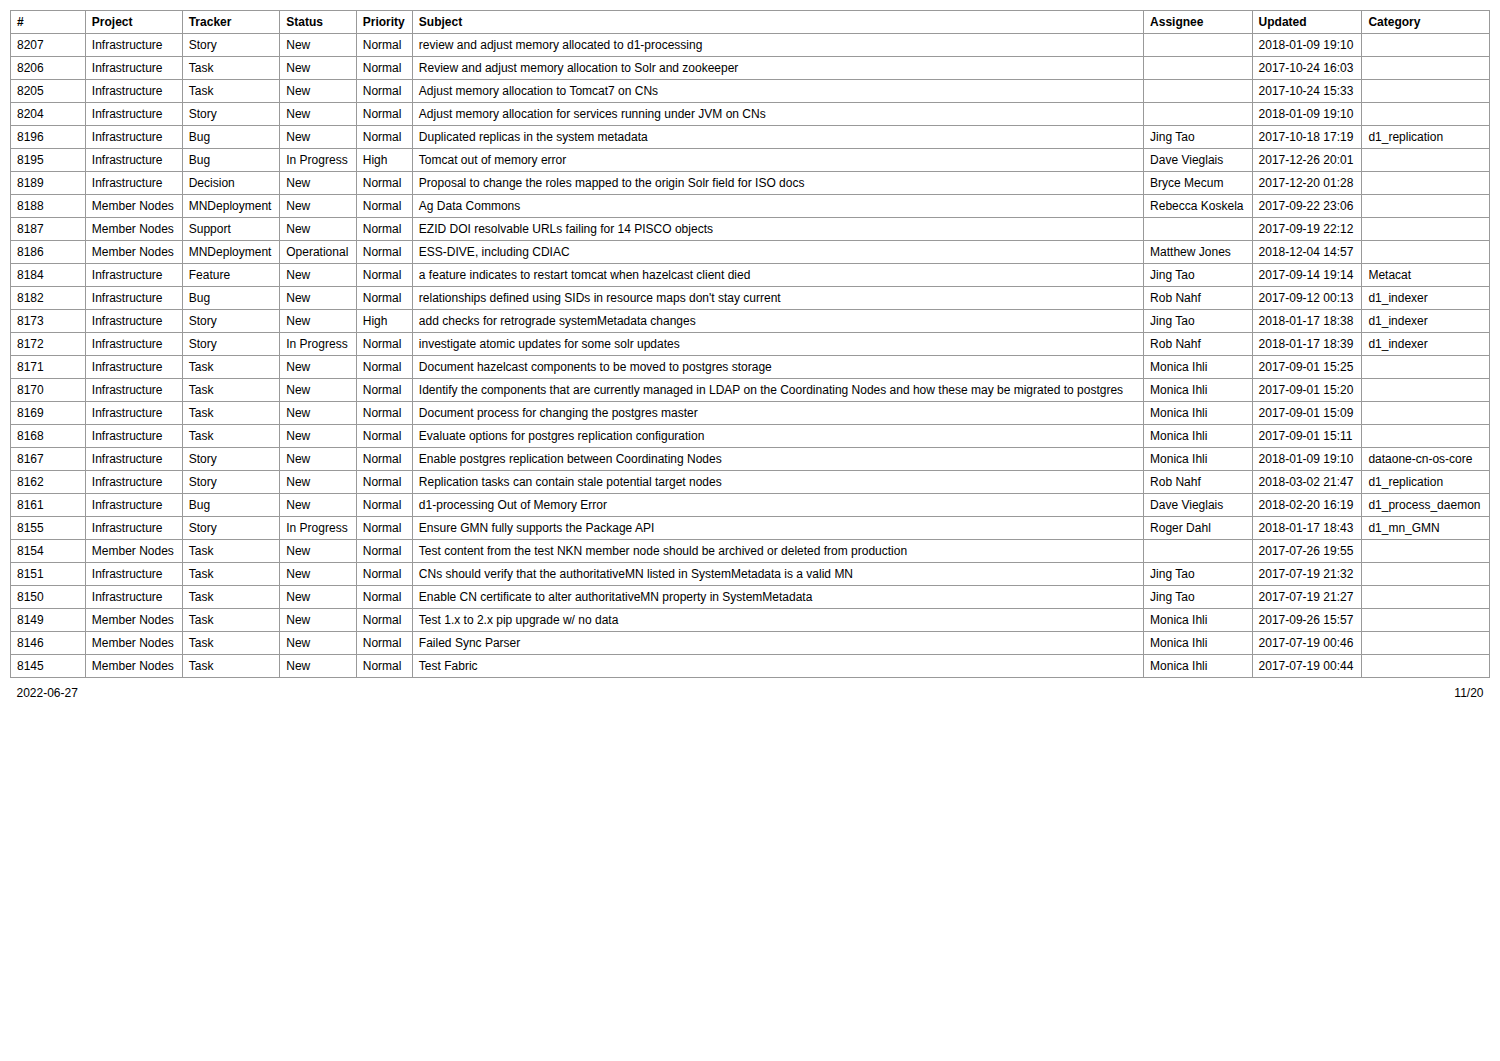| # | Project | Tracker | Status | Priority | Subject | Assignee | Updated | Category |
| --- | --- | --- | --- | --- | --- | --- | --- | --- |
| 8207 | Infrastructure | Story | New | Normal | review and adjust memory allocated to d1-processing | | 2018-01-09 19:10 | |
| 8206 | Infrastructure | Task | New | Normal | Review and adjust memory allocation to Solr and zookeeper | | 2017-10-24 16:03 | |
| 8205 | Infrastructure | Task | New | Normal | Adjust memory allocation to Tomcat7 on CNs | | 2017-10-24 15:33 | |
| 8204 | Infrastructure | Story | New | Normal | Adjust memory allocation for services running under JVM on CNs | | 2018-01-09 19:10 | |
| 8196 | Infrastructure | Bug | New | Normal | Duplicated replicas in the system metadata | Jing Tao | 2017-10-18 17:19 | d1_replication |
| 8195 | Infrastructure | Bug | In Progress | High | Tomcat out of memory error | Dave Vieglais | 2017-12-26 20:01 | |
| 8189 | Infrastructure | Decision | New | Normal | Proposal to change the roles mapped to the origin Solr field for ISO docs | Bryce Mecum | 2017-12-20 01:28 | |
| 8188 | Member Nodes | MNDeployment | New | Normal | Ag Data Commons | Rebecca Koskela | 2017-09-22 23:06 | |
| 8187 | Member Nodes | Support | New | Normal | EZID DOI resolvable URLs failing for 14 PISCO objects | | 2017-09-19 22:12 | |
| 8186 | Member Nodes | MNDeployment | Operational | Normal | ESS-DIVE, including CDIAC | Matthew Jones | 2018-12-04 14:57 | |
| 8184 | Infrastructure | Feature | New | Normal | a feature indicates to restart tomcat when hazelcast client died | Jing Tao | 2017-09-14 19:14 | Metacat |
| 8182 | Infrastructure | Bug | New | Normal | relationships defined using SIDs in resource maps don't stay current | Rob Nahf | 2017-09-12 00:13 | d1_indexer |
| 8173 | Infrastructure | Story | New | High | add checks for retrograde systemMetadata changes | Jing Tao | 2018-01-17 18:38 | d1_indexer |
| 8172 | Infrastructure | Story | In Progress | Normal | investigate atomic updates for some solr updates | Rob Nahf | 2018-01-17 18:39 | d1_indexer |
| 8171 | Infrastructure | Task | New | Normal | Document hazelcast components to be moved to postgres storage | Monica Ihli | 2017-09-01 15:25 | |
| 8170 | Infrastructure | Task | New | Normal | Identify the components that are currently managed in LDAP on the Coordinating Nodes and how these may be migrated to postgres | Monica Ihli | 2017-09-01 15:20 | |
| 8169 | Infrastructure | Task | New | Normal | Document process for changing the postgres master | Monica Ihli | 2017-09-01 15:09 | |
| 8168 | Infrastructure | Task | New | Normal | Evaluate options for postgres replication configuration | Monica Ihli | 2017-09-01 15:11 | |
| 8167 | Infrastructure | Story | New | Normal | Enable postgres replication between Coordinating Nodes | Monica Ihli | 2018-01-09 19:10 | dataone-cn-os-core |
| 8162 | Infrastructure | Story | New | Normal | Replication tasks can contain stale potential target nodes | Rob Nahf | 2018-03-02 21:47 | d1_replication |
| 8161 | Infrastructure | Bug | New | Normal | d1-processing Out of Memory Error | Dave Vieglais | 2018-02-20 16:19 | d1_process_daemon |
| 8155 | Infrastructure | Story | In Progress | Normal | Ensure GMN fully supports the Package API | Roger Dahl | 2018-01-17 18:43 | d1_mn_GMN |
| 8154 | Member Nodes | Task | New | Normal | Test content from the test NKN member node should be archived or deleted from production | | 2017-07-26 19:55 | |
| 8151 | Infrastructure | Task | New | Normal | CNs should verify that the authoritativeMN listed in SystemMetadata is a valid MN | Jing Tao | 2017-07-19 21:32 | |
| 8150 | Infrastructure | Task | New | Normal | Enable CN certificate to alter authoritativeMN property in SystemMetadata | Jing Tao | 2017-07-19 21:27 | |
| 8149 | Member Nodes | Task | New | Normal | Test 1.x to 2.x pip upgrade w/ no data | Monica Ihli | 2017-09-26 15:57 | |
| 8146 | Member Nodes | Task | New | Normal | Failed Sync Parser | Monica Ihli | 2017-07-19 00:46 | |
| 8145 | Member Nodes | Task | New | Normal | Test Fabric | Monica Ihli | 2017-07-19 00:44 | |
| 2022-06-27 | 11/20 |